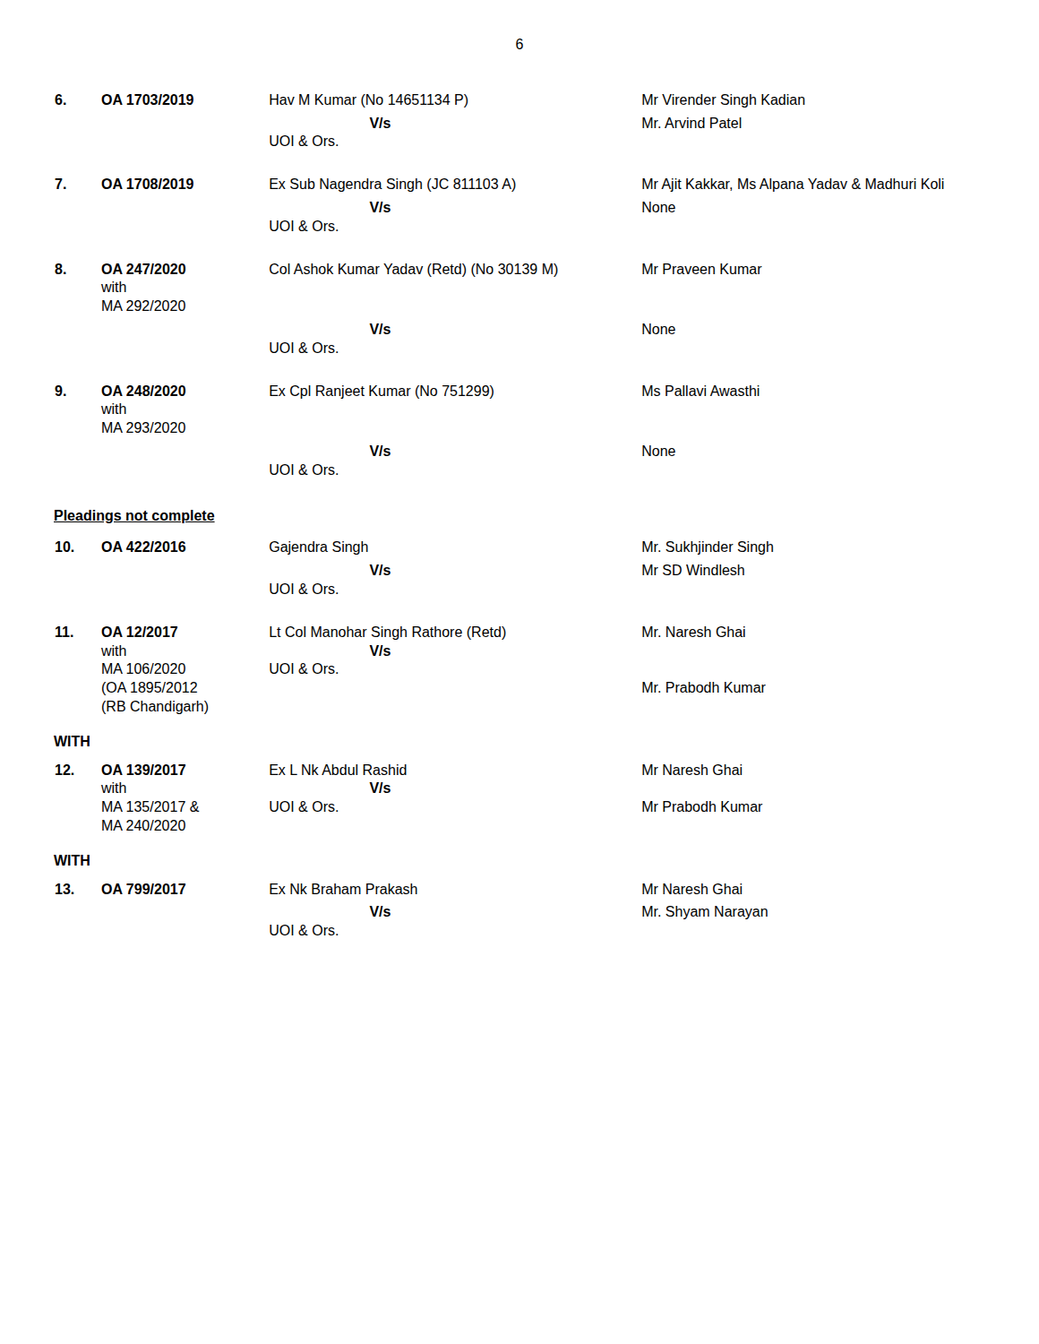6
| 6. | OA 1703/2019 | Hav M Kumar (No 14651134 P) | Mr Virender Singh Kadian |
| | | V/s UOI & Ors. | Mr. Arvind Patel |
| 7. | OA 1708/2019 | Ex Sub Nagendra Singh (JC 811103 A) | Mr Ajit Kakkar, Ms Alpana Yadav & Madhuri Koli |
| | | V/s UOI & Ors. | None |
| 8. | OA 247/2020 with MA 292/2020 | Col Ashok Kumar Yadav (Retd) (No 30139 M) | Mr Praveen Kumar |
| | | V/s UOI & Ors. | None |
| 9. | OA 248/2020 with MA 293/2020 | Ex Cpl Ranjeet Kumar (No 751299) | Ms Pallavi Awasthi |
| | | V/s UOI & Ors. | None |
Pleadings not complete
| 10. | OA 422/2016 | Gajendra Singh | Mr. Sukhjinder Singh |
| | | V/s UOI & Ors. | Mr SD Windlesh |
| 11. | OA 12/2017 with MA 106/2020 (OA 1895/2012 (RB Chandigarh) | Lt Col Manohar Singh Rathore (Retd) V/s UOI & Ors. | Mr. Naresh Ghai Mr. Prabodh Kumar |
WITH
| 12. | OA 139/2017 with MA 135/2017 & MA 240/2020 | Ex L Nk Abdul Rashid V/s UOI & Ors. | Mr Naresh Ghai Mr Prabodh Kumar |
WITH
| 13. | OA 799/2017 | Ex Nk Braham Prakash | Mr Naresh Ghai |
| | | V/s UOI & Ors. | Mr. Shyam Narayan |